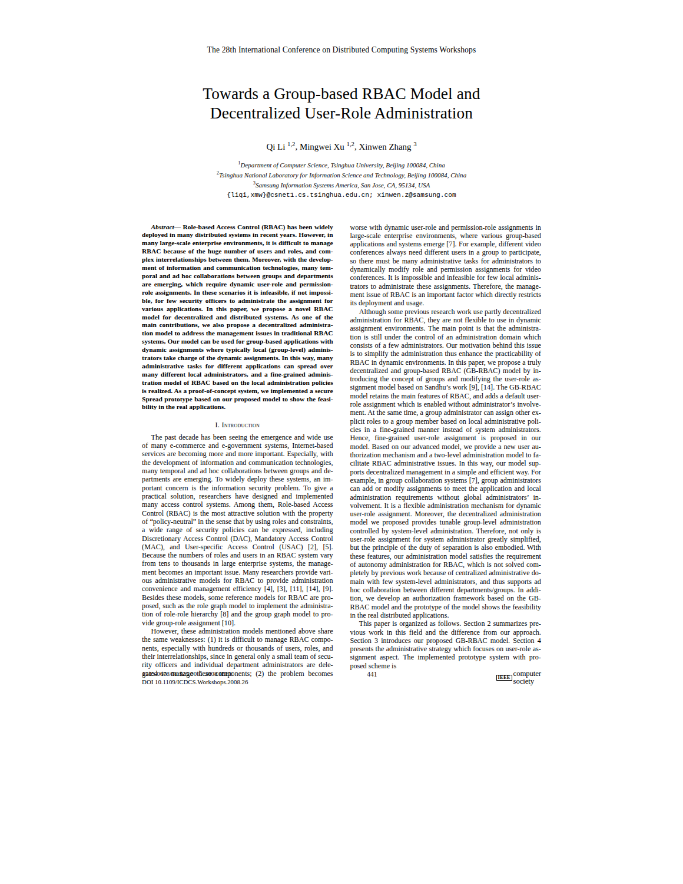The 28th International Conference on Distributed Computing Systems Workshops
Towards a Group-based RBAC Model and
Decentralized User-Role Administration
Qi Li 1,2, Mingwei Xu 1,2, Xinwen Zhang 3
1Department of Computer Science, Tsinghua University, Beijing 100084, China
2Tsinghua National Laboratory for Information Science and Technology, Beijing 100084, China
3Samsung Information Systems America, San Jose, CA, 95134, USA
{liqi,xmw}@csnet1.cs.tsinghua.edu.cn; xinwen.z@samsung.com
Abstract— Role-based Access Control (RBAC) has been widely deployed in many distributed systems in recent years. However, in many large-scale enterprise environments, it is difficult to manage RBAC because of the huge number of users and roles, and complex interrelationships between them. Moreover, with the development of information and communication technologies, many temporal and ad hoc collaborations between groups and departments are emerging, which require dynamic user-role and permission-role assignments. In these scenarios it is infeasible, if not impossible, for few security officers to administrate the assignment for various applications. In this paper, we propose a novel RBAC model for decentralized and distributed systems. As one of the main contributions, we also propose a decentralized administration model to address the management issues in traditional RBAC systems, Our model can be used for group-based applications with dynamic assignments where typically local (group-level) administrators take charge of the dynamic assignments. In this way, many administrative tasks for different applications can spread over many different local administrators, and a fine-grained administration model of RBAC based on the local administration policies is realized. As a proof-of-concept system, we implemented a secure Spread prototype based on our proposed model to show the feasibility in the real applications.
I. Introduction
The past decade has been seeing the emergence and wide use of many e-commerce and e-government systems, Internet-based services are becoming more and more important. Especially, with the development of information and communication technologies, many temporal and ad hoc collaborations between groups and departments are emerging. To widely deploy these systems, an important concern is the information security problem. To give a practical solution, researchers have designed and implemented many access control systems. Among them, Role-based Access Control (RBAC) is the most attractive solution with the property of “policy-neutral” in the sense that by using roles and constraints, a wide range of security policies can be expressed, including Discretionary Access Control (DAC), Mandatory Access Control (MAC), and User-specific Access Control (USAC) [2], [5]. Because the numbers of roles and users in an RBAC system vary from tens to thousands in large enterprise systems, the management becomes an important issue. Many researchers provide various administrative models for RBAC to provide administration convenience and management efficiency [4], [3], [11], [14], [9]. Besides these models, some reference models for RBAC are proposed, such as the role graph model to implement the administration of role-role hierarchy [8] and the group graph model to provide group-role assignment [10].
However, these administration models mentioned above share the same weaknesses: (1) it is difficult to manage RBAC components, especially with hundreds or thousands of users, roles, and their interrelationships, since in general only a small team of security officers and individual department administrators are delegated to manage these components; (2) the problem becomes worse with dynamic user-role and permission-role assignments in large-scale enterprise environments, where various group-based applications and systems emerge [7]. For example, different video conferences always need different users in a group to participate, so there must be many administrative tasks for administrators to dynamically modify role and permission assignments for video conferences. It is impossible and infeasible for few local administrators to administrate these assignments. Therefore, the management issue of RBAC is an important factor which directly restricts its deployment and usage.
Although some previous research work use partly decentralized administration for RBAC, they are not flexible to use in dynamic assignment environments. The main point is that the administration is still under the control of an administration domain which consists of a few administrators. Our motivation behind this issue is to simplify the administration thus enhance the practicability of RBAC in dynamic environments. In this paper, we propose a truly decentralized and group-based RBAC (GB-RBAC) model by introducing the concept of groups and modifying the user-role assignment model based on Sandhu’s work [9], [14]. The GB-RBAC model retains the main features of RBAC, and adds a default user-role assignment which is enabled without administrator’s involvement. At the same time, a group administrator can assign other explicit roles to a group member based on local administrative policies in a fine-grained manner instead of system administrators. Hence, fine-grained user-role assignment is proposed in our model. Based on our advanced model, we provide a new user authorization mechanism and a two-level administration model to facilitate RBAC administrative issues. In this way, our model supports decentralized management in a simple and efficient way. For example, in group collaboration systems [7], group administrators can add or modify assignments to meet the application and local administration requirements without global administrators’ involvement. It is a flexible administration mechanism for dynamic user-role assignment. Moreover, the decentralized administration model we proposed provides tunable group-level administration controlled by system-level administration. Therefore, not only is user-role assignment for system administrator greatly simplified, but the principle of the duty of separation is also embodied. With these features, our administration model satisfies the requirement of autonomy administration for RBAC, which is not solved completely by previous work because of centralized administrative domain with few system-level administrators, and thus supports ad hoc collaboration between different departments/groups. In addition, we develop an authorization framework based on the GB-RBAC model and the prototype of the model shows the feasibility in the real distributed applications.
This paper is organized as follows. Section 2 summarizes previous work in this field and the difference from our approach. Section 3 introduces our proposed GB-RBAC model. Section 4 presents the administrative strategy which focuses on user-role assignment aspect. The implemented prototype system with proposed scheme is
1545-0678/08 $25.00 © 2008 IEEE
DOI 10.1109/ICDCS.Workshops.2008.26
IEEE computer
society
441